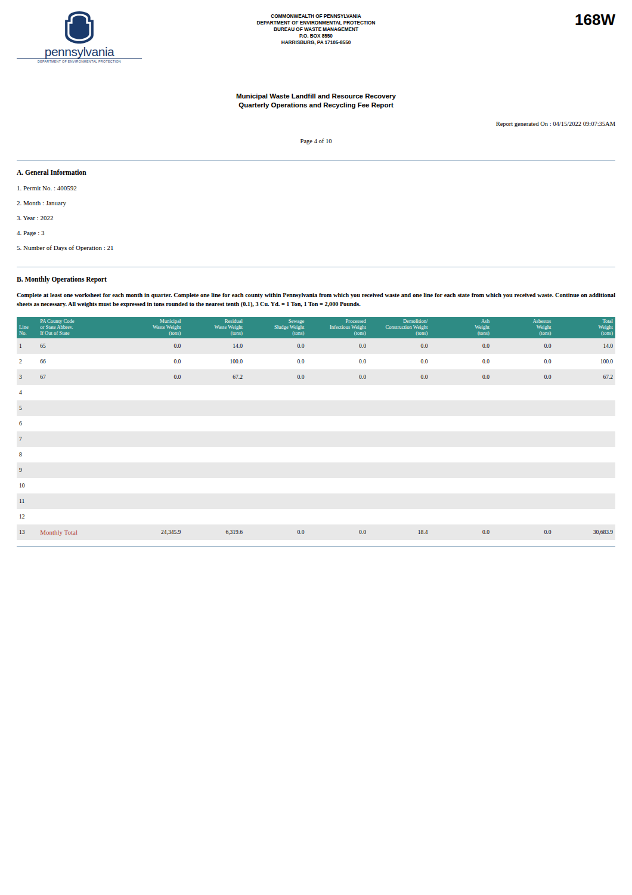168W
pennsylvania
DEPARTMENT OF ENVIRONMENTAL PROTECTION
COMMONWEALTH OF PENNSYLVANIA
DEPARTMENT OF ENVIRONMENTAL PROTECTION
BUREAU OF WASTE MANAGEMENT
P.O. BOX 8550
HARRISBURG, PA 17105-8550
Municipal Waste Landfill and Resource Recovery
Quarterly Operations and Recycling Fee Report
Report generated On : 04/15/2022 09:07:35AM
Page 4 of 10
A. General Information
1. Permit No. : 400592
2. Month : January
3. Year : 2022
4. Page : 3
5. Number of Days of Operation : 21
B. Monthly Operations Report
Complete at least one worksheet for each month in quarter. Complete one line for each county within Pennsylvania from which you received waste and one line for each state from which you received waste. Continue on additional sheets as necessary. All weights must be expressed in tons rounded to the nearest tenth (0.1), 3 Cu. Yd. = 1 Ton, 1 Ton = 2,000 Pounds.
| Line No. | PA County Code or State Abbrev. If Out of State | Municipal Waste Weight (tons) | Residual Waste Weight (tons) | Sewage Sludge Weight (tons) | Processed Infectious Weight (tons) | Demolition/ Construction Weight (tons) | Ash Weight (tons) | Asbestos Weight (tons) | Total Weight (tons) |
| --- | --- | --- | --- | --- | --- | --- | --- | --- | --- |
| 1 | 65 | 0.0 | 14.0 | 0.0 | 0.0 | 0.0 | 0.0 | 0.0 | 14.0 |
| 2 | 66 | 0.0 | 100.0 | 0.0 | 0.0 | 0.0 | 0.0 | 0.0 | 100.0 |
| 3 | 67 | 0.0 | 67.2 | 0.0 | 0.0 | 0.0 | 0.0 | 0.0 | 67.2 |
| 4 | | | | | | | | | |
| 5 | | | | | | | | | |
| 6 | | | | | | | | | |
| 7 | | | | | | | | | |
| 8 | | | | | | | | | |
| 9 | | | | | | | | | |
| 10 | | | | | | | | | |
| 11 | | | | | | | | | |
| 12 | | | | | | | | | |
| 13 | Monthly Total | 24,345.9 | 6,319.6 | 0.0 | 0.0 | 18.4 | 0.0 | 0.0 | 30,683.9 |